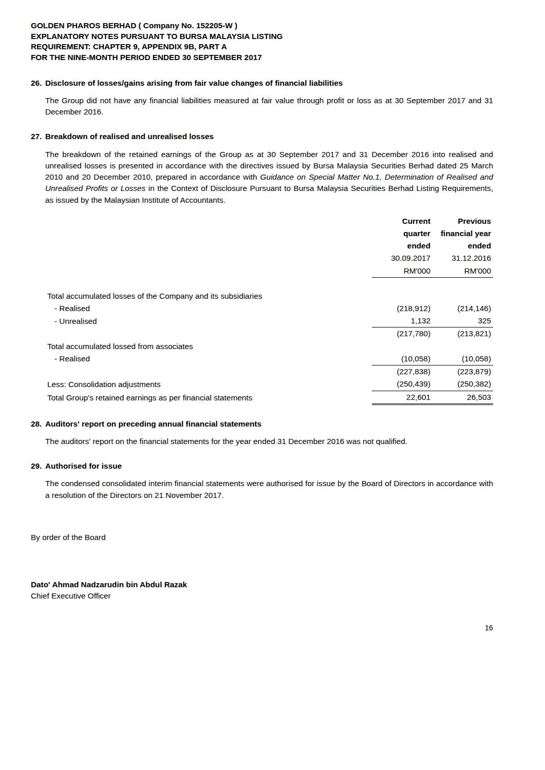GOLDEN PHAROS BERHAD ( Company No. 152205-W )
EXPLANATORY NOTES PURSUANT TO BURSA MALAYSIA LISTING
REQUIREMENT: CHAPTER 9, APPENDIX 9B, PART A
FOR THE NINE-MONTH PERIOD ENDED 30 SEPTEMBER 2017
26. Disclosure of losses/gains arising from fair value changes of financial liabilities
The Group did not have any financial liabilities measured at fair value through profit or loss as at 30 September 2017 and 31 December 2016.
27. Breakdown of realised and unrealised losses
The breakdown of the retained earnings of the Group as at 30 September 2017 and 31 December 2016 into realised and unrealised losses is presented in accordance with the directives issued by Bursa Malaysia Securities Berhad dated 25 March 2010 and 20 December 2010, prepared in accordance with Guidance on Special Matter No.1, Determination of Realised and Unrealised Profits or Losses in the Context of Disclosure Pursuant to Bursa Malaysia Securities Berhad Listing Requirements, as issued by the Malaysian Institute of Accountants.
| | Current | Previous |
| | quarter | financial year |
| | ended | ended |
| | 30.09.2017 | 31.12.2016 |
| | RM'000 | RM'000 |
| Total accumulated losses of the Company and its subsidiaries | | |
| - Realised | (218,912) | (214,146) |
| - Unrealised | 1,132 | 325 |
| | (217,780) | (213,821) |
| Total accumulated lossed from associates | | |
| - Realised | (10,058) | (10,058) |
| | (227,838) | (223,879) |
| Less: Consolidation adjustments | (250,439) | (250,382) |
| Total Group's retained earnings as per financial statements | 22,601 | 26,503 |
28. Auditors' report on preceding annual financial statements
The auditors' report on the financial statements for the year ended 31 December 2016 was not qualified.
29. Authorised for issue
The condensed consolidated interim financial statements were authorised for issue by the Board of Directors in accordance with a resolution of the Directors on 21 November 2017.
By order of the Board
Dato' Ahmad Nadzarudin bin Abdul Razak
Chief Executive Officer
16